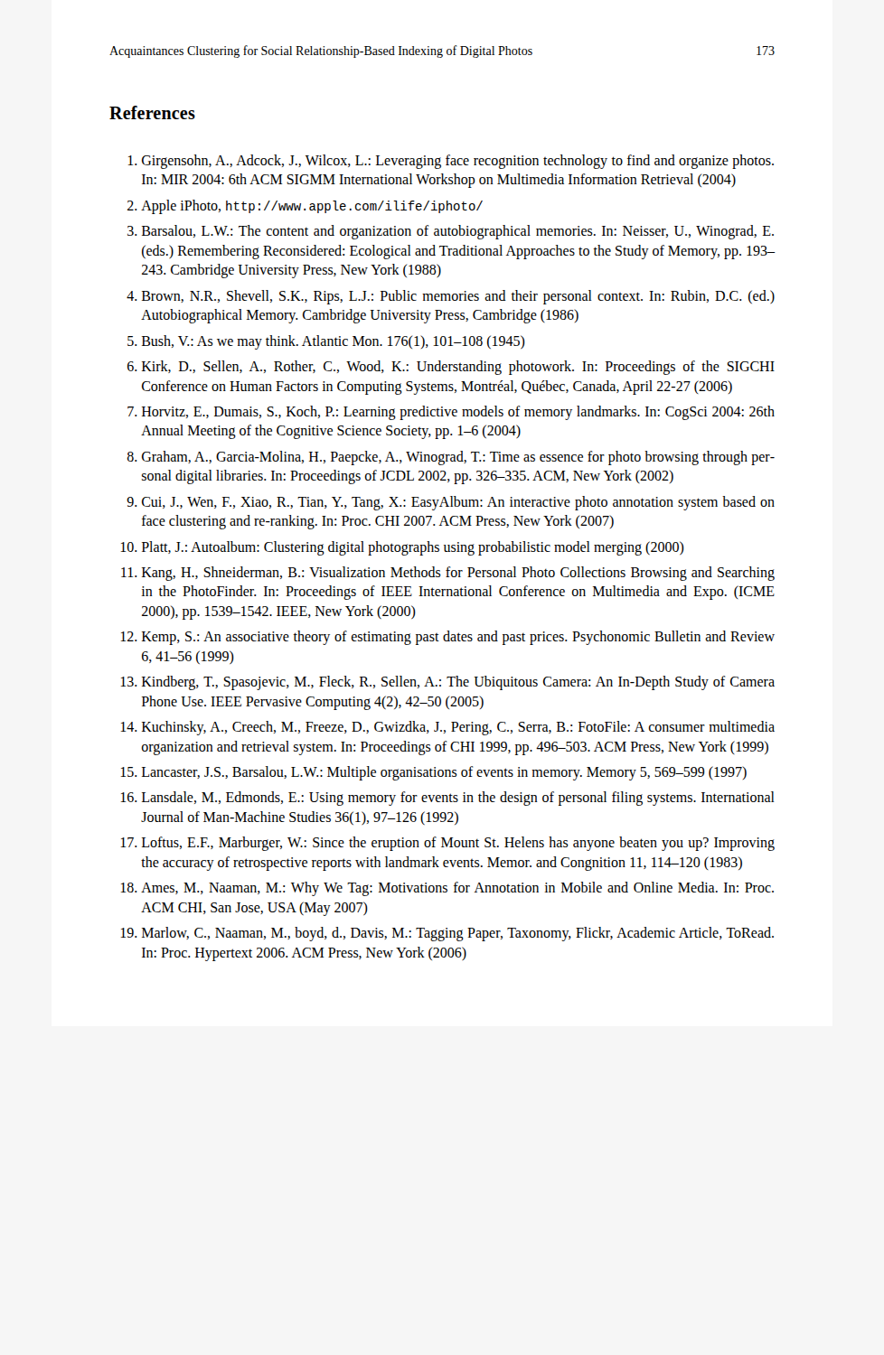Acquaintances Clustering for Social Relationship-Based Indexing of Digital Photos 173
References
Girgensohn, A., Adcock, J., Wilcox, L.: Leveraging face recognition technology to find and organize photos. In: MIR 2004: 6th ACM SIGMM International Workshop on Multimedia Information Retrieval (2004)
Apple iPhoto, http://www.apple.com/ilife/iphoto/
Barsalou, L.W.: The content and organization of autobiographical memories. In: Neisser, U., Winograd, E. (eds.) Remembering Reconsidered: Ecological and Traditional Approaches to the Study of Memory, pp. 193–243. Cambridge University Press, New York (1988)
Brown, N.R., Shevell, S.K., Rips, L.J.: Public memories and their personal context. In: Rubin, D.C. (ed.) Autobiographical Memory. Cambridge University Press, Cambridge (1986)
Bush, V.: As we may think. Atlantic Mon. 176(1), 101–108 (1945)
Kirk, D., Sellen, A., Rother, C., Wood, K.: Understanding photowork. In: Proceedings of the SIGCHI Conference on Human Factors in Computing Systems, Montréal, Québec, Canada, April 22-27 (2006)
Horvitz, E., Dumais, S., Koch, P.: Learning predictive models of memory landmarks. In: CogSci 2004: 26th Annual Meeting of the Cognitive Science Society, pp. 1–6 (2004)
Graham, A., Garcia-Molina, H., Paepcke, A., Winograd, T.: Time as essence for photo browsing through personal digital libraries. In: Proceedings of JCDL 2002, pp. 326–335. ACM, New York (2002)
Cui, J., Wen, F., Xiao, R., Tian, Y., Tang, X.: EasyAlbum: An interactive photo annotation system based on face clustering and re-ranking. In: Proc. CHI 2007. ACM Press, New York (2007)
Platt, J.: Autoalbum: Clustering digital photographs using probabilistic model merging (2000)
Kang, H., Shneiderman, B.: Visualization Methods for Personal Photo Collections Browsing and Searching in the PhotoFinder. In: Proceedings of IEEE International Conference on Multimedia and Expo. (ICME 2000), pp. 1539–1542. IEEE, New York (2000)
Kemp, S.: An associative theory of estimating past dates and past prices. Psychonomic Bulletin and Review 6, 41–56 (1999)
Kindberg, T., Spasojevic, M., Fleck, R., Sellen, A.: The Ubiquitous Camera: An In-Depth Study of Camera Phone Use. IEEE Pervasive Computing 4(2), 42–50 (2005)
Kuchinsky, A., Creech, M., Freeze, D., Gwizdka, J., Pering, C., Serra, B.: FotoFile: A consumer multimedia organization and retrieval system. In: Proceedings of CHI 1999, pp. 496–503. ACM Press, New York (1999)
Lancaster, J.S., Barsalou, L.W.: Multiple organisations of events in memory. Memory 5, 569–599 (1997)
Lansdale, M., Edmonds, E.: Using memory for events in the design of personal filing systems. International Journal of Man-Machine Studies 36(1), 97–126 (1992)
Loftus, E.F., Marburger, W.: Since the eruption of Mount St. Helens has anyone beaten you up? Improving the accuracy of retrospective reports with landmark events. Memor. and Congnition 11, 114–120 (1983)
Ames, M., Naaman, M.: Why We Tag: Motivations for Annotation in Mobile and Online Media. In: Proc. ACM CHI, San Jose, USA (May 2007)
Marlow, C., Naaman, M., boyd, d., Davis, M.: Tagging Paper, Taxonomy, Flickr, Academic Article, ToRead. In: Proc. Hypertext 2006. ACM Press, New York (2006)